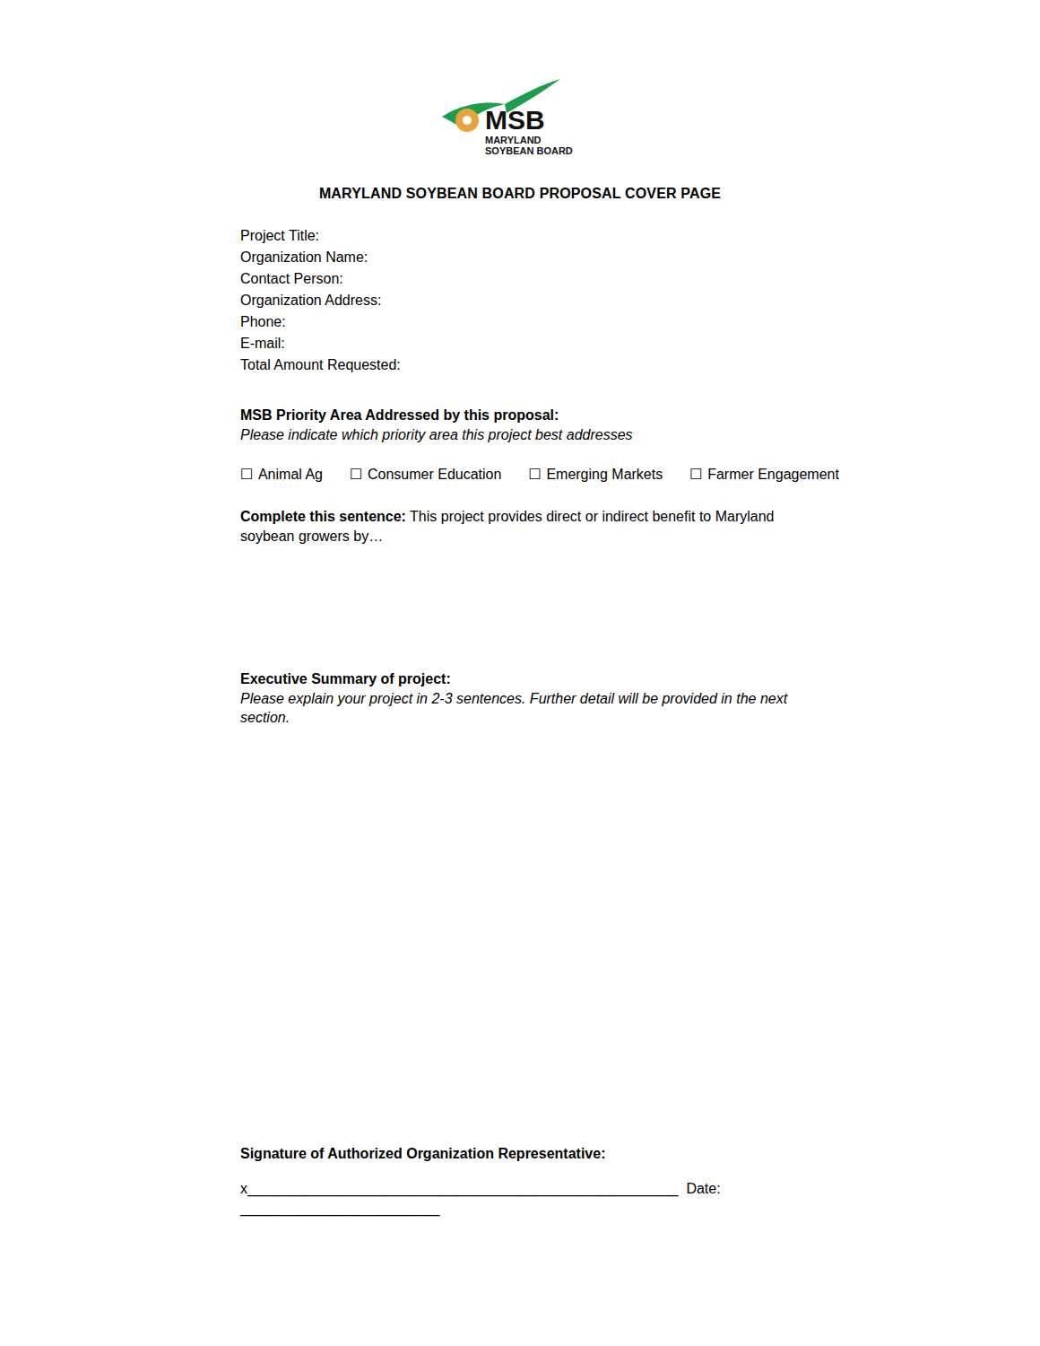MSB MARYLAND SOYBEAN BOARD
MARYLAND SOYBEAN BOARD PROPOSAL COVER PAGE
Project Title:
Organization Name:
Contact Person:
Organization Address:
Phone:
E-mail:
Total Amount Requested:
MSB Priority Area Addressed by this proposal:
Please indicate which priority area this project best addresses
☐Animal Ag ☐Consumer Education ☐Emerging Markets ☐Farmer Engagement
Complete this sentence: This project provides direct or indirect benefit to Maryland soybean growers by…
Executive Summary of project:
Please explain your project in 2-3 sentences. Further detail will be provided in the next section.
Signature of Authorized Organization Representative:
x______________________________________________________ Date: _________________________